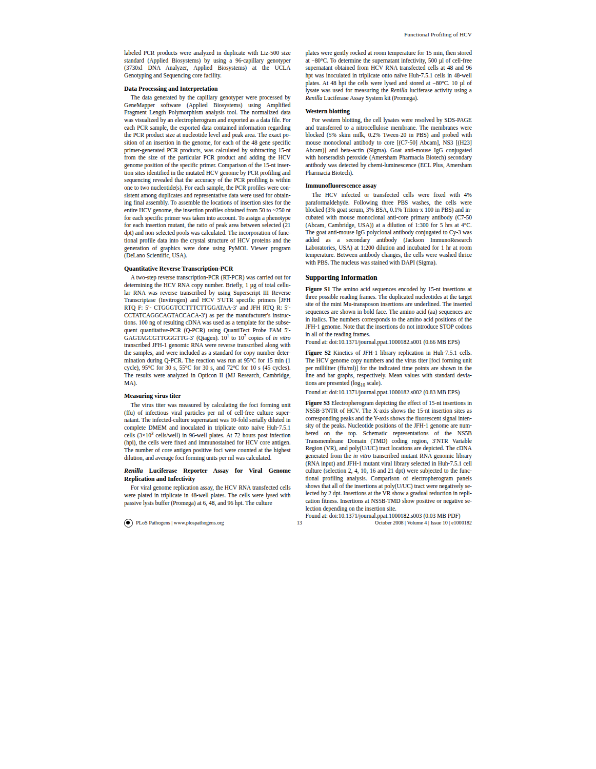Functional Profiling of HCV
labeled PCR products were analyzed in duplicate with Liz-500 size standard (Applied Biosystems) by using a 96-capillary genotyper (3730xl DNA Analyzer, Applied Biosystems) at the UCLA Genotyping and Sequencing core facility.
Data Processing and Interpretation
The data generated by the capillary genotyper were processed by GeneMapper software (Applied Biosystems) using Amplified Fragment Length Polymorphism analysis tool. The normalized data was visualized by an electropherogram and exported as a data file. For each PCR sample, the exported data contained information regarding the PCR product size at nucleotide level and peak area. The exact position of an insertion in the genome, for each of the 48 gene specific primer-generated PCR products, was calculated by subtracting 15-nt from the size of the particular PCR product and adding the HCV genome position of the specific primer. Comparison of the 15-nt insertion sites identified in the mutated HCV genome by PCR profiling and sequencing revealed that the accuracy of the PCR profiling is within one to two nucleotide(s). For each sample, the PCR profiles were consistent among duplicates and representative data were used for obtaining final assembly. To assemble the locations of insertion sites for the entire HCV genome, the insertion profiles obtained from 50 to ~250 nt for each specific primer was taken into account. To assign a phenotype for each insertion mutant, the ratio of peak area between selected (21 dpt) and non-selected pools was calculated. The incorporation of functional profile data into the crystal structure of HCV proteins and the generation of graphics were done using PyMOL Viewer program (DeLano Scientific, USA).
Quantitative Reverse Transcription-PCR
A two-step reverse transcription-PCR (RT-PCR) was carried out for determining the HCV RNA copy number. Briefly, 1 µg of total cellular RNA was reverse transcribed by using Superscript III Reverse Transcriptase (Invitrogen) and HCV 5′UTR specific primers [JFH RTQ F: 5′- CTGGGTCCTTTCTTGGATAA-3′ and JFH RTQ R: 5′- CCTATCAGGCAGTACCACA-3′) as per the manufacturer's instructions. 100 ng of resulting cDNA was used as a template for the subsequent quantitative-PCR (Q-PCR) using QuantiTect Probe FAM 5′-GAGTAGCGTTGGGTTG-3′ (Qiagen). 101 to 107 copies of in vitro transcribed JFH-1 genomic RNA were reverse transcribed along with the samples, and were included as a standard for copy number determination during Q-PCR. The reaction was run at 95°C for 15 min (1 cycle), 95°C for 30 s, 55°C for 30 s, and 72°C for 10 s (45 cycles). The results were analyzed in Opticon II (MJ Research, Cambridge, MA).
Measuring virus titer
The virus titer was measured by calculating the foci forming unit (ffu) of infectious viral particles per ml of cell-free culture supernatant. The infected-culture supernatant was 10-fold serially diluted in complete DMEM and inoculated in triplicate onto naïve Huh-7.5.1 cells (3×103 cells/well) in 96-well plates. At 72 hours post infection (hpi), the cells were fixed and immunostained for HCV core antigen. The number of core antigen positive foci were counted at the highest dilution, and average foci forming units per ml was calculated.
Renilla Luciferase Reporter Assay for Viral Genome Replication and Infectivity
For viral genome replication assay, the HCV RNA transfected cells were plated in triplicate in 48-well plates. The cells were lysed with passive lysis buffer (Promega) at 6, 48, and 96 hpt. The culture
plates were gently rocked at room temperature for 15 min, then stored at −80°C. To determine the supernatant infectivity, 500 µl of cell-free supernatant obtained from HCV RNA transfected cells at 48 and 96 hpt was inoculated in triplicate onto naïve Huh-7.5.1 cells in 48-well plates. At 48 hpi the cells were lysed and stored at −80°C. 10 µl of lysate was used for measuring the Renilla luciferase activity using a Renilla Luciferase Assay System kit (Promega).
Western blotting
For western blotting, the cell lysates were resolved by SDS-PAGE and transferred to a nitrocellulose membrane. The membranes were blocked (5% skim milk, 0.2% Tween-20 in PBS) and probed with mouse monoclonal antibody to core [(C7-50] Abcam], NS3 [(H23] Abcam)] and beta-actin (Sigma). Goat anti-mouse IgG conjugated with horseradish peroxide (Amersham Pharmacia Biotech) secondary antibody was detected by chemi-luminescence (ECL Plus, Amersham Pharmacia Biotech).
Immunofluorescence assay
The HCV infected or transfected cells were fixed with 4% paraformaldehyde. Following three PBS washes, the cells were blocked (3% goat serum, 3% BSA, 0.1% Triton-x 100 in PBS) and incubated with mouse monoclonal anti-core primary antibody (C7-50 (Abcam, Cambridge, USA)) at a dilution of 1:300 for 5 hrs at 4°C. The goat anti-mouse IgG polyclonal antibody conjugated to Cy-3 was added as a secondary antibody (Jackson ImmunoResearch Laboratories, USA) at 1:200 dilution and incubated for 1 hr at room temperature. Between antibody changes, the cells were washed thrice with PBS. The nucleus was stained with DAPI (Sigma).
Supporting Information
Figure S1 The amino acid sequences encoded by 15-nt insertions at three possible reading frames. The duplicated nucleotides at the target site of the mini Mu-transposon insertions are underlined. The inserted sequences are shown in bold face. The amino acid (aa) sequences are in italics. The numbers corresponds to the amino acid positions of the JFH-1 genome. Note that the insertions do not introduce STOP codons in all of the reading frames.
Found at: doi:10.1371/journal.ppat.1000182.s001 (0.66 MB EPS)
Figure S2 Kinetics of JFH-1 library replication in Huh-7.5.1 cells. The HCV genome copy numbers and the virus titer [foci forming unit per milliliter (ffu/ml)] for the indicated time points are shown in the line and bar graphs, respectively. Mean values with standard deviations are presented (log10 scale).
Found at: doi:10.1371/journal.ppat.1000182.s002 (0.83 MB EPS)
Figure S3 Electropherogram depicting the effect of 15-nt insertions in NS5B-3′NTR of HCV. The X-axis shows the 15-nt insertion sites as corresponding peaks and the Y-axis shows the fluorescent signal intensity of the peaks. Nucleotide positions of the JFH-1 genome are numbered on the top. Schematic representations of the NS5B Transmembrane Domain (TMD) coding region, 3′NTR Variable Region (VR), and poly(U/UC) tract locations are depicted. The cDNA generated from the in vitro transcribed mutant RNA genomic library (RNA input) and JFH-1 mutant viral library selected in Huh-7.5.1 cell culture (selection 2, 4, 10, 16 and 21 dpt) were subjected to the functional profiling analysis. Comparison of electropherogram panels shows that all of the insertions at poly(U/UC) tract were negatively selected by 2 dpt. Insertions at the VR show a gradual reduction in replication fitness. Insertions at NS5B-TMD show positive or negative selection depending on the insertion site.
Found at: doi:10.1371/journal.ppat.1000182.s003 (0.03 MB PDF)
PLoS Pathogens | www.plospathogens.org
13
October 2008 | Volume 4 | Issue 10 | e1000182